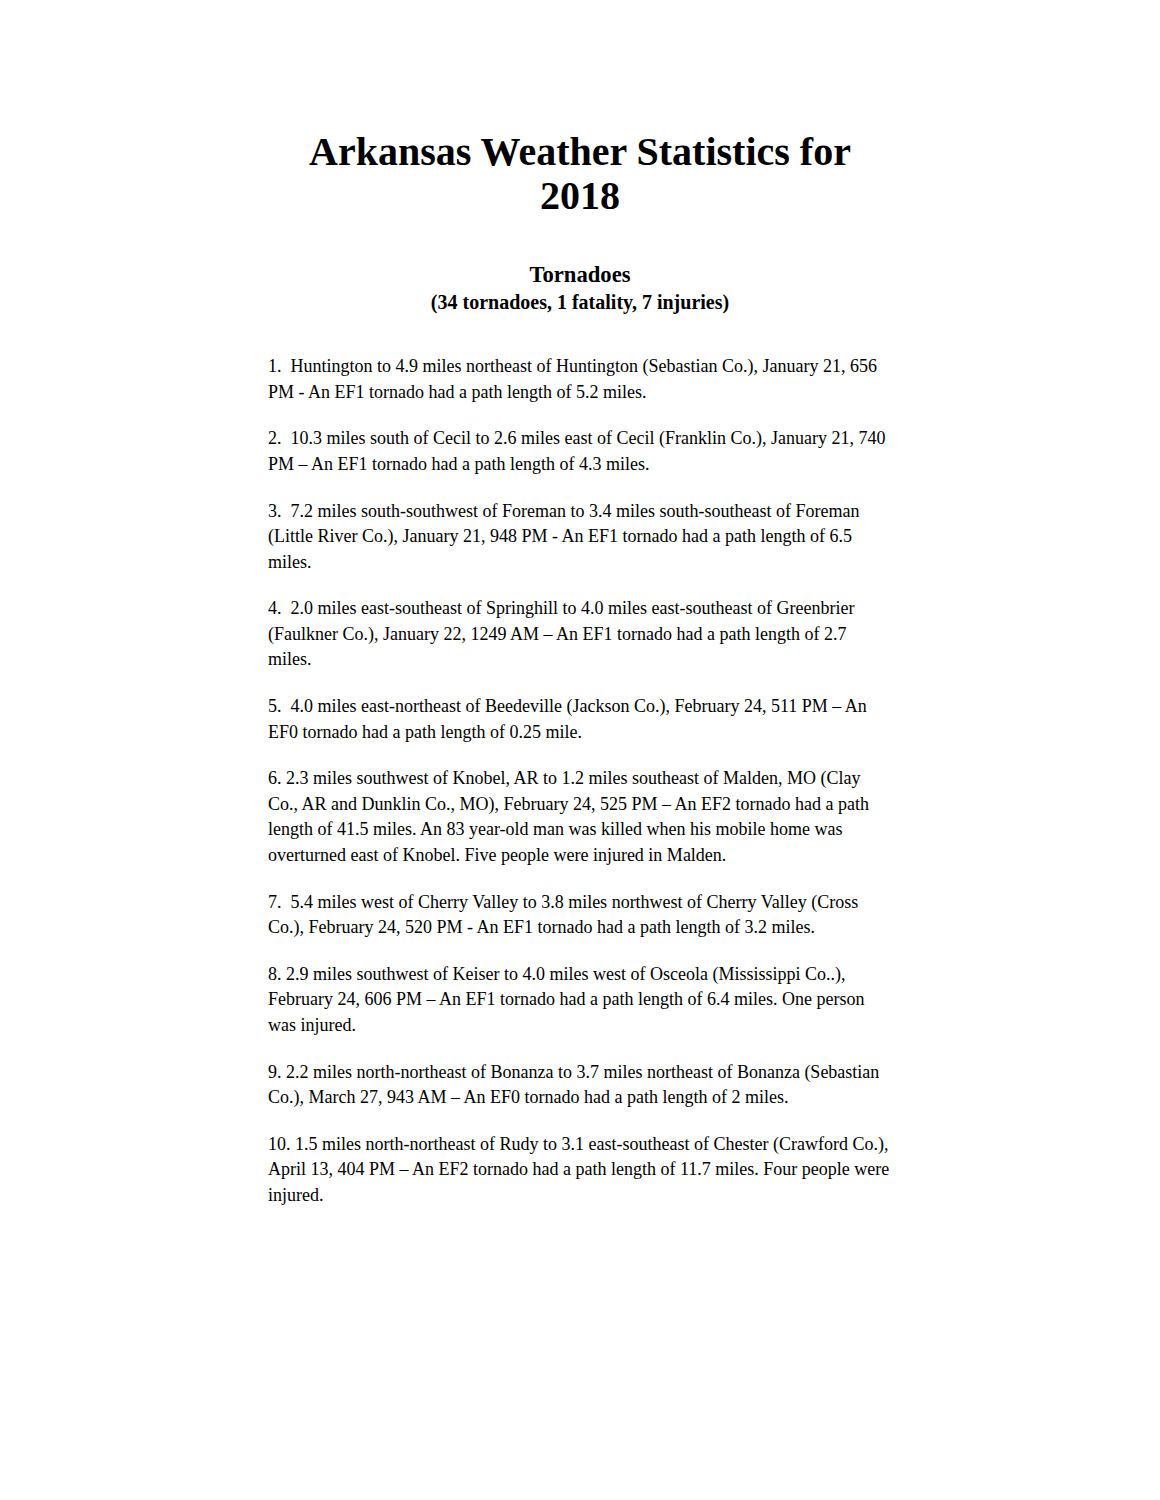Arkansas Weather Statistics for 2018
Tornadoes
(34 tornadoes, 1 fatality, 7 injuries)
1. Huntington to 4.9 miles northeast of Huntington (Sebastian Co.), January 21, 656 PM - An EF1 tornado had a path length of 5.2 miles.
2. 10.3 miles south of Cecil to 2.6 miles east of Cecil (Franklin Co.), January 21, 740 PM – An EF1 tornado had a path length of 4.3 miles.
3. 7.2 miles south-southwest of Foreman to 3.4 miles south-southeast of Foreman (Little River Co.), January 21, 948 PM - An EF1 tornado had a path length of 6.5 miles.
4. 2.0 miles east-southeast of Springhill to 4.0 miles east-southeast of Greenbrier (Faulkner Co.), January 22, 1249 AM – An EF1 tornado had a path length of 2.7 miles.
5. 4.0 miles east-northeast of Beedeville (Jackson Co.), February 24, 511 PM – An EF0 tornado had a path length of 0.25 mile.
6. 2.3 miles southwest of Knobel, AR to 1.2 miles southeast of Malden, MO (Clay Co., AR and Dunklin Co., MO), February 24, 525 PM – An EF2 tornado had a path length of 41.5 miles. An 83 year-old man was killed when his mobile home was overturned east of Knobel. Five people were injured in Malden.
7. 5.4 miles west of Cherry Valley to 3.8 miles northwest of Cherry Valley (Cross Co.), February 24, 520 PM - An EF1 tornado had a path length of 3.2 miles.
8. 2.9 miles southwest of Keiser to 4.0 miles west of Osceola (Mississippi Co..), February 24, 606 PM – An EF1 tornado had a path length of 6.4 miles. One person was injured.
9. 2.2 miles north-northeast of Bonanza to 3.7 miles northeast of Bonanza (Sebastian Co.), March 27, 943 AM – An EF0 tornado had a path length of 2 miles.
10. 1.5 miles north-northeast of Rudy to 3.1 east-southeast of Chester (Crawford Co.), April 13, 404 PM – An EF2 tornado had a path length of 11.7 miles. Four people were injured.